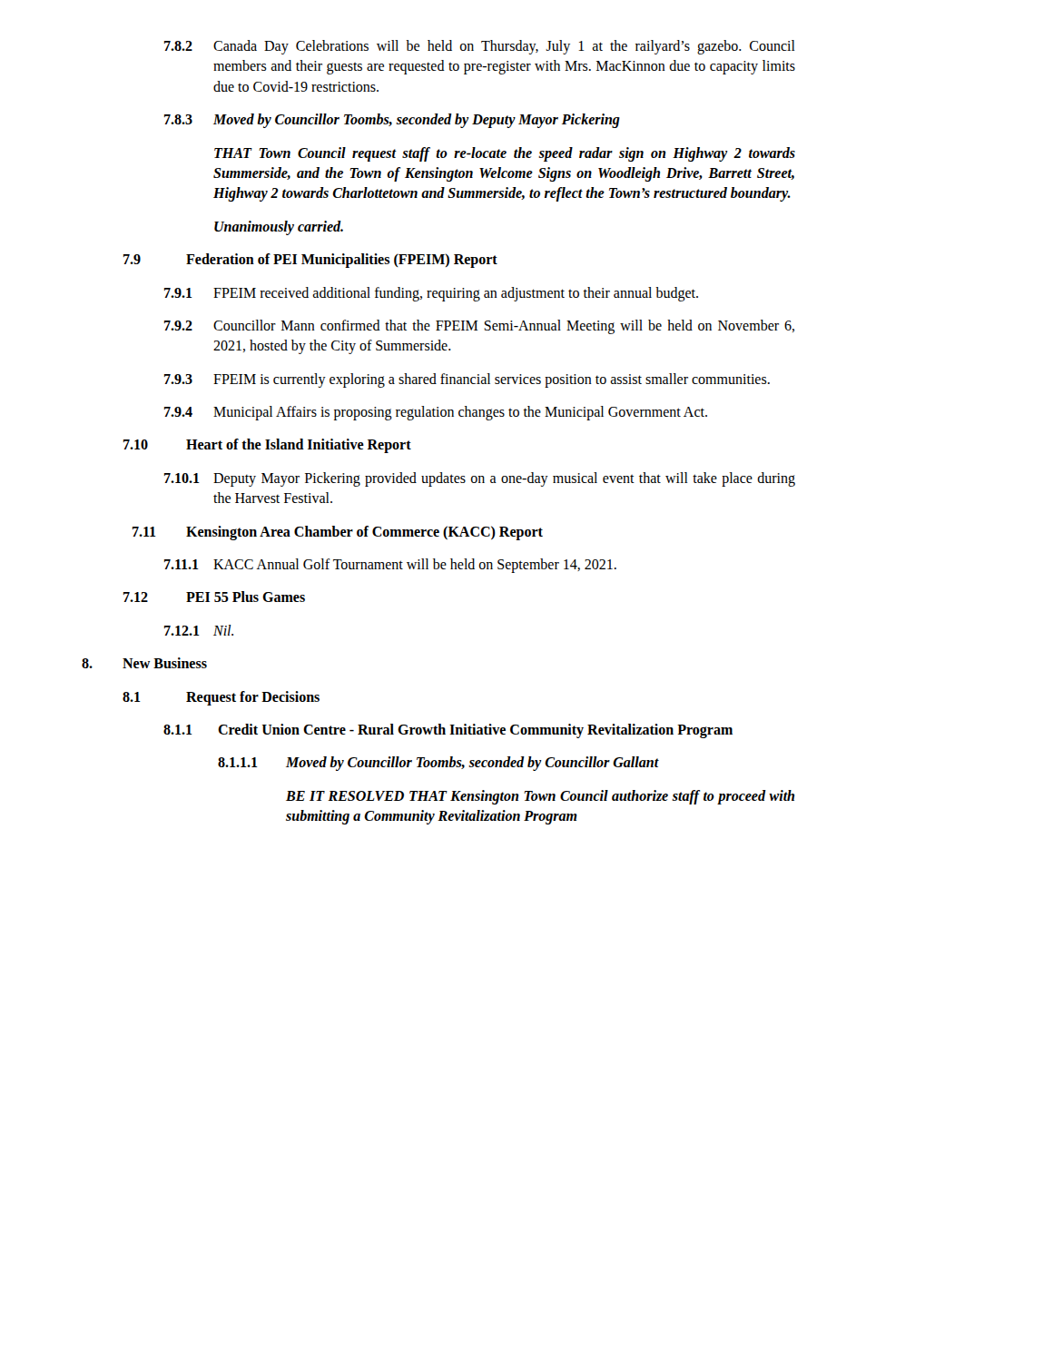7.8.2
Canada Day Celebrations will be held on Thursday, July 1 at the railyard’s gazebo. Council members and their guests are requested to pre-register with Mrs. MacKinnon due to capacity limits due to Covid-19 restrictions.
7.8.3
Moved by Councillor Toombs, seconded by Deputy Mayor Pickering
THAT Town Council request staff to re-locate the speed radar sign on Highway 2 towards Summerside, and the Town of Kensington Welcome Signs on Woodleigh Drive, Barrett Street, Highway 2 towards Charlottetown and Summerside, to reflect the Town’s restructured boundary.
Unanimously carried.
7.9
Federation of PEI Municipalities (FPEIM) Report
7.9.1
FPEIM received additional funding, requiring an adjustment to their annual budget.
7.9.2
Councillor Mann confirmed that the FPEIM Semi-Annual Meeting will be held on November 6, 2021, hosted by the City of Summerside.
7.9.3
FPEIM is currently exploring a shared financial services position to assist smaller communities.
7.9.4
Municipal Affairs is proposing regulation changes to the Municipal Government Act.
7.10
Heart of the Island Initiative Report
7.10.1
Deputy Mayor Pickering provided updates on a one-day musical event that will take place during the Harvest Festival.
7.11
Kensington Area Chamber of Commerce (KACC) Report
7.11.1
KACC Annual Golf Tournament will be held on September 14, 2021.
7.12
PEI 55 Plus Games
7.12.1
Nil.
8.
New Business
8.1
Request for Decisions
8.1.1
Credit Union Centre - Rural Growth Initiative Community Revitalization Program
8.1.1.1
Moved by Councillor Toombs, seconded by Councillor Gallant
BE IT RESOLVED THAT Kensington Town Council authorize staff to proceed with submitting a Community Revitalization Program